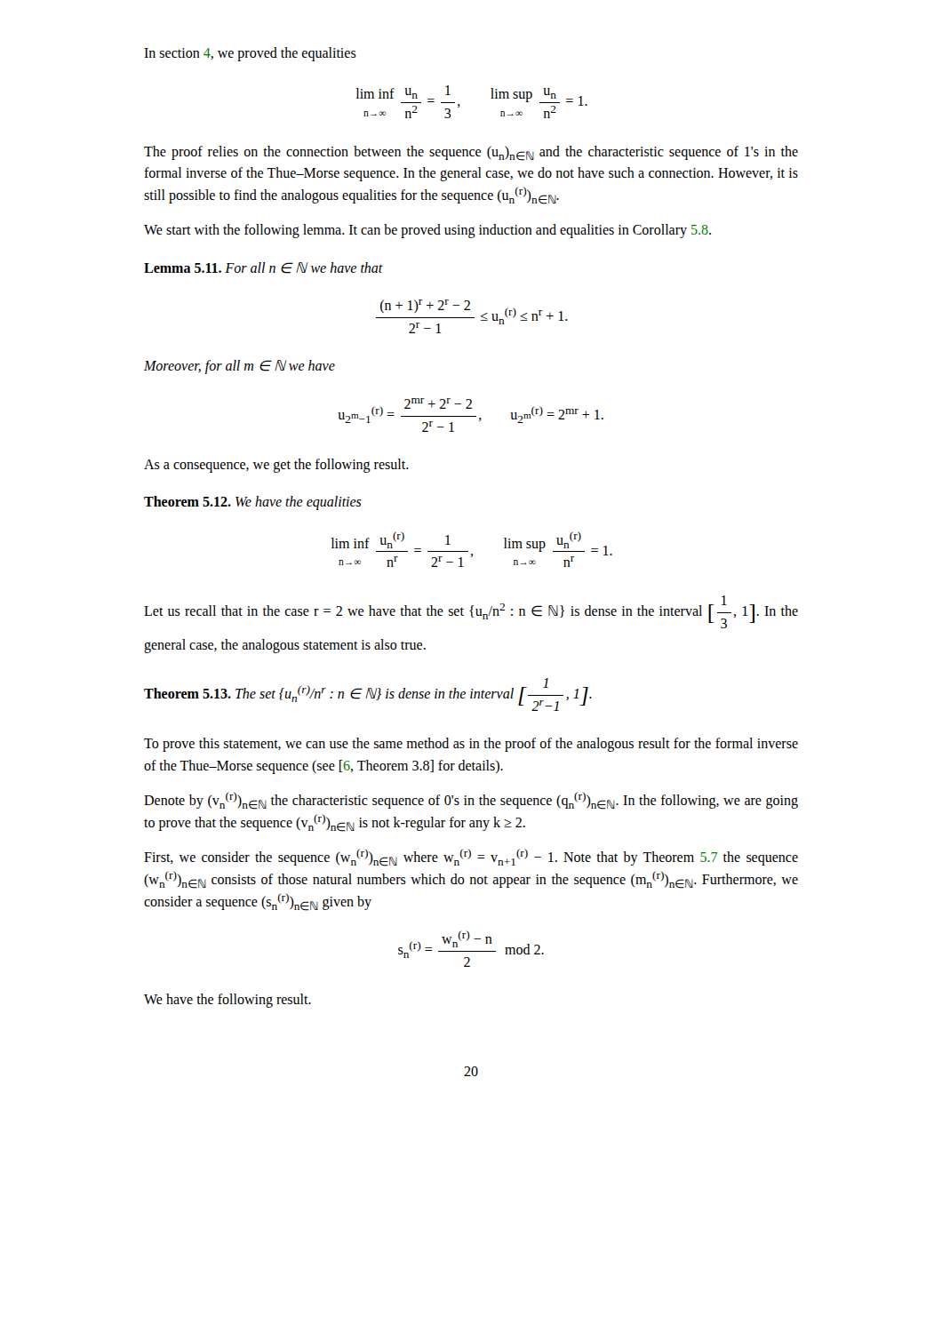In section 4, we proved the equalities
lim inf n→∞ un n2 = 13, lim sup n→∞ un n2 = 1.
The proof relies on the connection between the sequence (un)n∈ℕ and the characteristic sequence of 1's in the formal inverse of the Thue–Morse sequence. In the general case, we do not have such a connection. However, it is still possible to find the analogous equalities for the sequence (un(r))n∈ℕ.
We start with the following lemma. It can be proved using induction and equalities in Corollary 5.8.
Lemma 5.11. For all n ∈ ℕ we have that
(n + 1)r + 2r − 22r − 1 ≤ un(r) ≤ nr + 1.
Moreover, for all m ∈ ℕ we have
u2m−1(r) = 2mr + 2r − 22r − 1, u2m(r) = 2mr + 1.
As a consequence, we get the following result.
Theorem 5.12. We have the equalities
lim inf n→∞ un(r) nr = 12r − 1, lim sup n→∞ un(r) nr = 1.
Let us recall that in the case r = 2 we have that the set {un/n2 : n ∈ ℕ} is dense in the interval [13, 1]. In the general case, the analogous statement is also true.
Theorem 5.13. The set {un(r)/nr : n ∈ ℕ} is dense in the interval [12r−1, 1].
To prove this statement, we can use the same method as in the proof of the analogous result for the formal inverse of the Thue–Morse sequence (see [6, Theorem 3.8] for details).
Denote by (vn(r))n∈ℕ the characteristic sequence of 0's in the sequence (qn(r))n∈ℕ. In the following, we are going to prove that the sequence (vn(r))n∈ℕ is not k-regular for any k ≥ 2.
First, we consider the sequence (wn(r))n∈ℕ where wn(r) = vn+1(r) − 1. Note that by Theorem 5.7 the sequence (wn(r))n∈ℕ consists of those natural numbers which do not appear in the sequence (mn(r))n∈ℕ. Furthermore, we consider a sequence (sn(r))n∈ℕ given by
sn(r) = wn(r) − n 2 mod 2.
We have the following result.
20